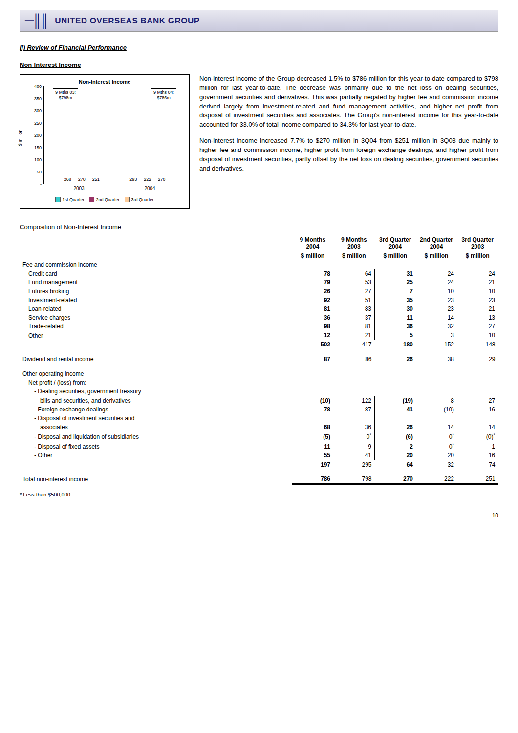═║║
UNITED OVERSEAS BANK GROUP
II) Review of Financial Performance
Non-Interest Income
Non-Interest Income
$ million
400
350
300
250
200
150
100
50
-
9 Mths 03:
$798m
9 Mths 04:
$786m
268
278
251
293
222
270
2003
2004
1st Quarter
2nd Quarter
3rd Quarter
Non-interest income of the Group decreased 1.5% to $786 million for this year-to-date compared to $798 million for last year-to-date. The decrease was primarily due to the net loss on dealing securities, government securities and derivatives. This was partially negated by higher fee and commission income derived largely from investment-related and fund management activities, and higher net profit from disposal of investment securities and associates. The Group's non-interest income for this year-to-date accounted for 33.0% of total income compared to 34.3% for last year-to-date.
Non-interest income increased 7.7% to $270 million in 3Q04 from $251 million in 3Q03 due mainly to higher fee and commission income, higher profit from foreign exchange dealings, and higher profit from disposal of investment securities, partly offset by the net loss on dealing securities, government securities and derivatives.
Composition of Non-Interest Income
| | 9 Months 2004 | 9 Months 2003 | 3rd Quarter 2004 | 2nd Quarter 2004 | 3rd Quarter 2003 |
| --- | --- | --- | --- | --- | --- |
| | $ million | $ million | $ million | $ million | $ million |
| Fee and commission income | | | | | |
| Credit card | 78 | 64 | 31 | 24 | 24 |
| Fund management | 79 | 53 | 25 | 24 | 21 |
| Futures broking | 26 | 27 | 7 | 10 | 10 |
| Investment-related | 92 | 51 | 35 | 23 | 23 |
| Loan-related | 81 | 83 | 30 | 23 | 21 |
| Service charges | 36 | 37 | 11 | 14 | 13 |
| Trade-related | 98 | 81 | 36 | 32 | 27 |
| Other | 12 | 21 | 5 | 3 | 10 |
| | 502 | 417 | 180 | 152 | 148 |
| Dividend and rental income | 87 | 86 | 26 | 38 | 29 |
| Other operating income | | | | | |
| Net profit / (loss) from: | | | | | |
| - Dealing securities, government treasury | | | | | |
| bills and securities, and derivatives | (10) | 122 | (19) | 8 | 27 |
| - Foreign exchange dealings | 78 | 87 | 41 | (10) | 16 |
| - Disposal of investment securities and | | | | | |
| associates | 68 | 36 | 26 | 14 | 14 |
| - Disposal and liquidation of subsidiaries | (5) | 0 * | (6) | 0 * | (0) * |
| - Disposal of fixed assets | 11 | 9 | 2 | 0 * | 1 |
| - Other | 55 | 41 | 20 | 20 | 16 |
| | 197 | 295 | 64 | 32 | 74 |
| Total non-interest income | 786 | 798 | 270 | 222 | 251 |
* Less than $500,000.
10